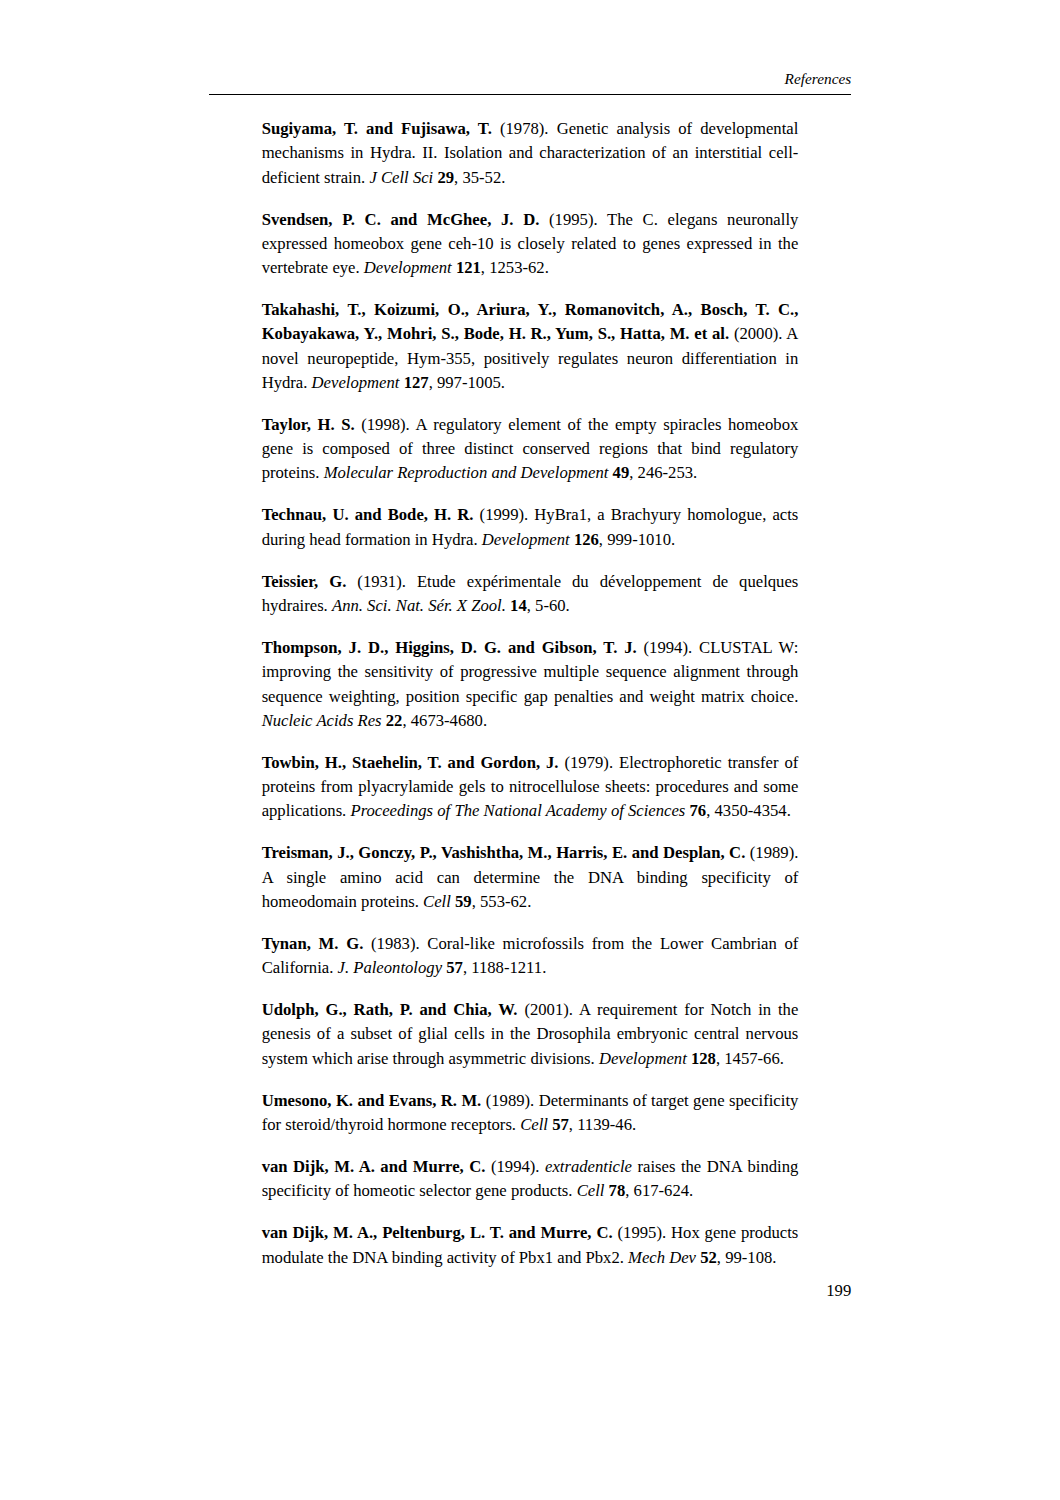References
Sugiyama, T. and Fujisawa, T. (1978). Genetic analysis of developmental mechanisms in Hydra. II. Isolation and characterization of an interstitial cell-deficient strain. J Cell Sci 29, 35-52.
Svendsen, P. C. and McGhee, J. D. (1995). The C. elegans neuronally expressed homeobox gene ceh-10 is closely related to genes expressed in the vertebrate eye. Development 121, 1253-62.
Takahashi, T., Koizumi, O., Ariura, Y., Romanovitch, A., Bosch, T. C., Kobayakawa, Y., Mohri, S., Bode, H. R., Yum, S., Hatta, M. et al. (2000). A novel neuropeptide, Hym-355, positively regulates neuron differentiation in Hydra. Development 127, 997-1005.
Taylor, H. S. (1998). A regulatory element of the empty spiracles homeobox gene is composed of three distinct conserved regions that bind regulatory proteins. Molecular Reproduction and Development 49, 246-253.
Technau, U. and Bode, H. R. (1999). HyBra1, a Brachyury homologue, acts during head formation in Hydra. Development 126, 999-1010.
Teissier, G. (1931). Etude expérimentale du développement de quelques hydraires. Ann. Sci. Nat. Sér. X Zool. 14, 5-60.
Thompson, J. D., Higgins, D. G. and Gibson, T. J. (1994). CLUSTAL W: improving the sensitivity of progressive multiple sequence alignment through sequence weighting, position specific gap penalties and weight matrix choice. Nucleic Acids Res 22, 4673-4680.
Towbin, H., Staehelin, T. and Gordon, J. (1979). Electrophoretic transfer of proteins from plyacrylamide gels to nitrocellulose sheets: procedures and some applications. Proceedings of The National Academy of Sciences 76, 4350-4354.
Treisman, J., Gonczy, P., Vashishtha, M., Harris, E. and Desplan, C. (1989). A single amino acid can determine the DNA binding specificity of homeodomain proteins. Cell 59, 553-62.
Tynan, M. G. (1983). Coral-like microfossils from the Lower Cambrian of California. J. Paleontology 57, 1188-1211.
Udolph, G., Rath, P. and Chia, W. (2001). A requirement for Notch in the genesis of a subset of glial cells in the Drosophila embryonic central nervous system which arise through asymmetric divisions. Development 128, 1457-66.
Umesono, K. and Evans, R. M. (1989). Determinants of target gene specificity for steroid/thyroid hormone receptors. Cell 57, 1139-46.
van Dijk, M. A. and Murre, C. (1994). extradenticle raises the DNA binding specificity of homeotic selector gene products. Cell 78, 617-624.
van Dijk, M. A., Peltenburg, L. T. and Murre, C. (1995). Hox gene products modulate the DNA binding activity of Pbx1 and Pbx2. Mech Dev 52, 99-108.
199